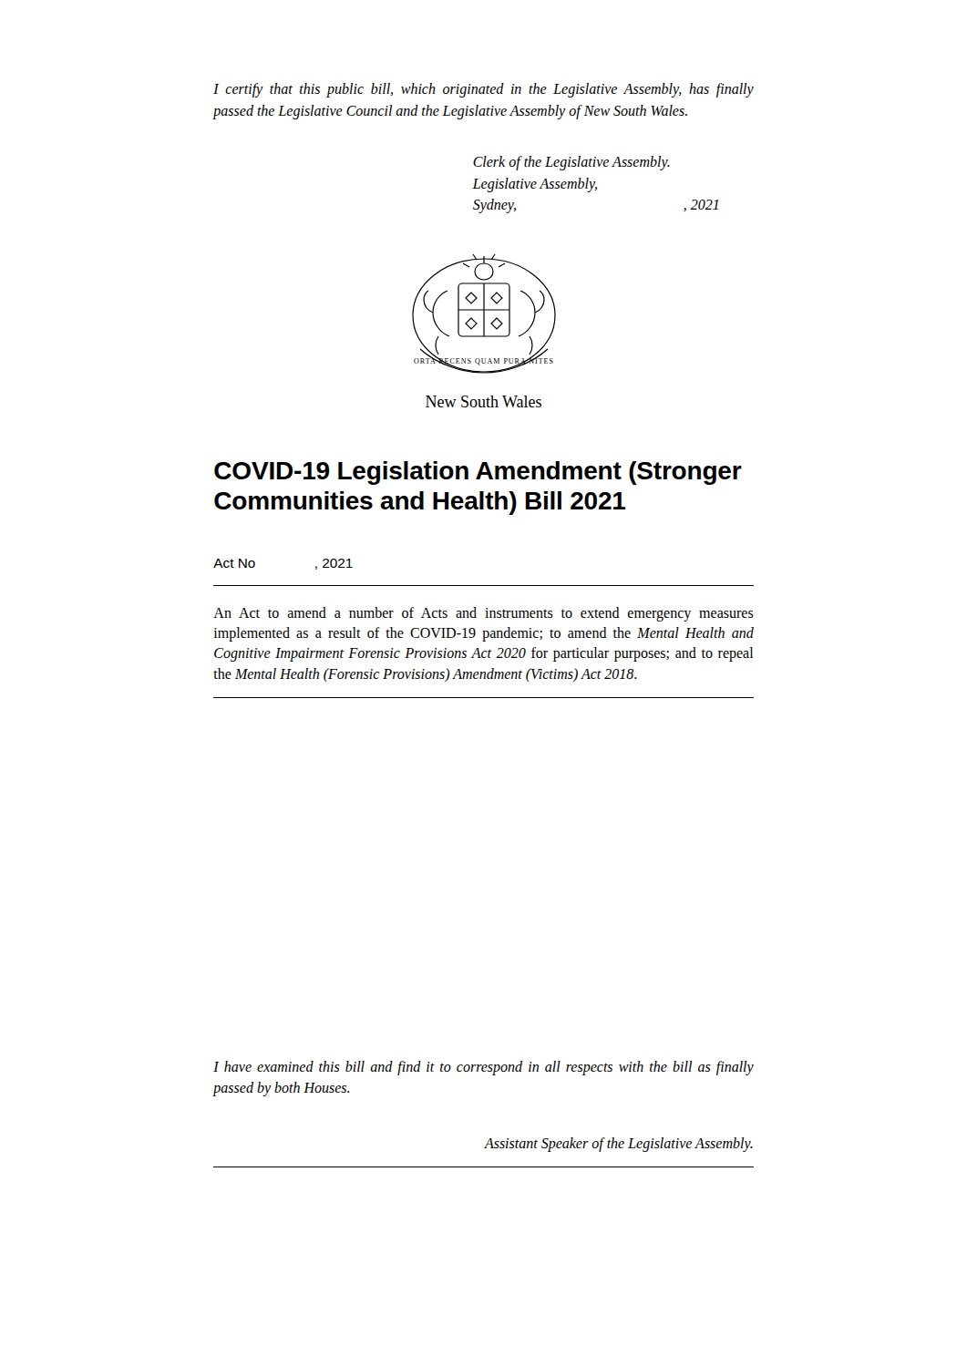I certify that this public bill, which originated in the Legislative Assembly, has finally passed the Legislative Council and the Legislative Assembly of New South Wales.
Clerk of the Legislative Assembly. Legislative Assembly, Sydney,, 2021
New South Wales
COVID-19 Legislation Amendment (Stronger Communities and Health) Bill 2021
Act No , 2021
An Act to amend a number of Acts and instruments to extend emergency measures implemented as a result of the COVID-19 pandemic; to amend the Mental Health and Cognitive Impairment Forensic Provisions Act 2020 for particular purposes; and to repeal the Mental Health (Forensic Provisions) Amendment (Victims) Act 2018.
I have examined this bill and find it to correspond in all respects with the bill as finally passed by both Houses.
Assistant Speaker of the Legislative Assembly.